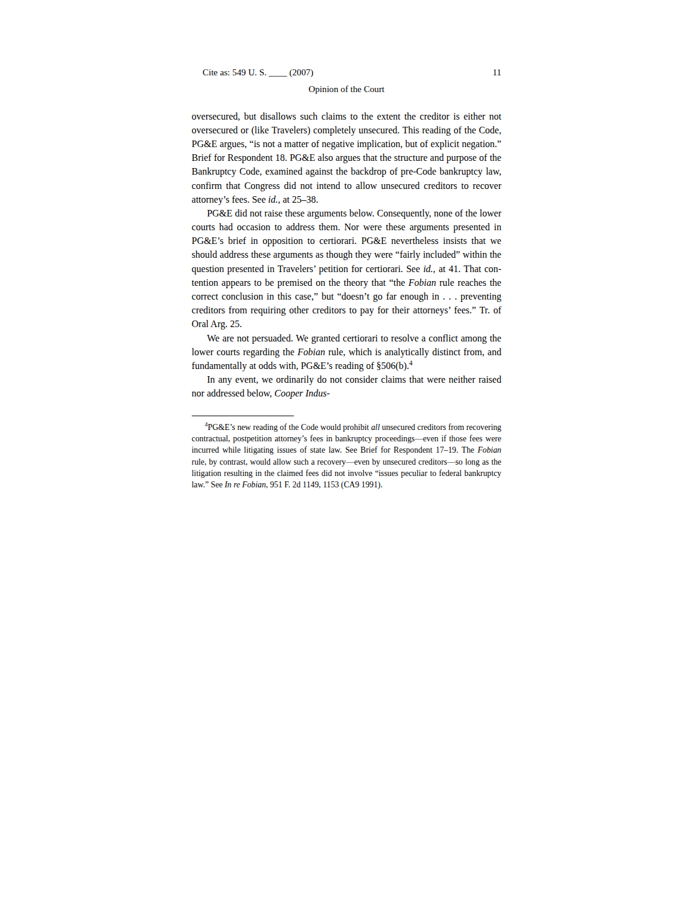Cite as: 549 U. S. ____ (2007) 11
Opinion of the Court
oversecured, but disallows such claims to the extent the creditor is either not oversecured or (like Travelers) completely unsecured. This reading of the Code, PG&E argues, “is not a matter of negative implication, but of explicit negation.” Brief for Respondent 18. PG&E also argues that the structure and purpose of the Bankruptcy Code, examined against the backdrop of pre-Code bankruptcy law, confirm that Congress did not intend to allow unsecured creditors to recover attorney’s fees. See id., at 25–38.
PG&E did not raise these arguments below. Consequently, none of the lower courts had occasion to address them. Nor were these arguments presented in PG&E’s brief in opposition to certiorari. PG&E nevertheless insists that we should address these arguments as though they were “fairly included” within the question presented in Travelers’ petition for certiorari. See id., at 41. That contention appears to be premised on the theory that “the Fobian rule reaches the correct conclusion in this case,” but “doesn’t go far enough in . . . preventing creditors from requiring other creditors to pay for their attorneys’ fees.” Tr. of Oral Arg. 25.
We are not persuaded. We granted certiorari to resolve a conflict among the lower courts regarding the Fobian rule, which is analytically distinct from, and fundamentally at odds with, PG&E’s reading of §506(b).4
In any event, we ordinarily do not consider claims that were neither raised nor addressed below, Cooper Indus-
4PG&E’s new reading of the Code would prohibit all unsecured creditors from recovering contractual, postpetition attorney’s fees in bankruptcy proceedings—even if those fees were incurred while litigating issues of state law. See Brief for Respondent 17–19. The Fobian rule, by contrast, would allow such a recovery—even by unsecured creditors—so long as the litigation resulting in the claimed fees did not involve “issues peculiar to federal bankruptcy law.” See In re Fobian, 951 F. 2d 1149, 1153 (CA9 1991).